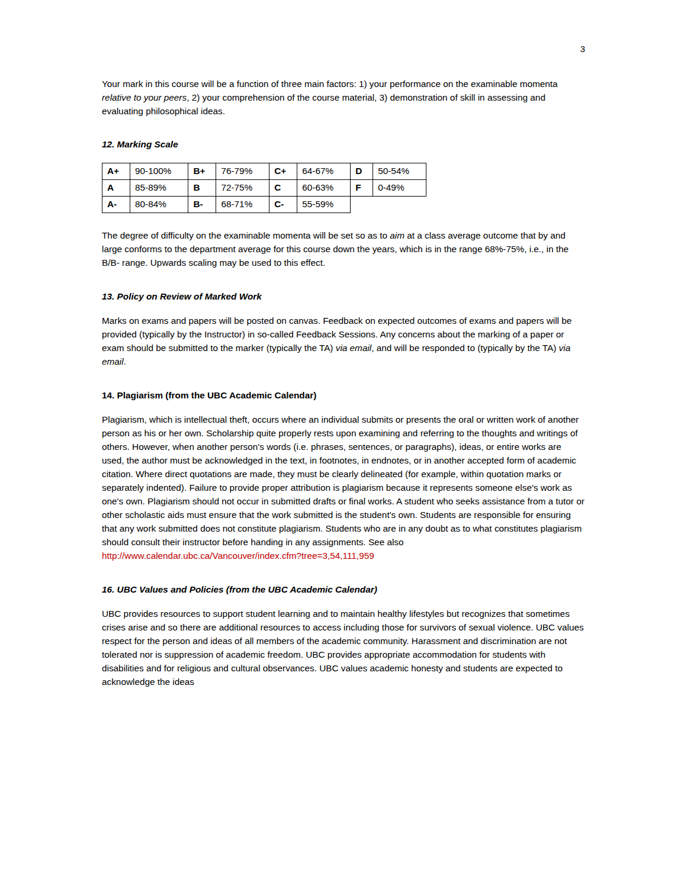3
Your mark in this course will be a function of three main factors: 1) your performance on the examinable momenta relative to your peers, 2) your comprehension of the course material, 3) demonstration of skill in assessing and evaluating philosophical ideas.
12. Marking Scale
| A+ | 90-100% | B+ | 76-79% | C+ | 64-67% | D | 50-54% |
| A | 85-89% | B | 72-75% | C | 60-63% | F | 0-49% |
| A- | 80-84% | B- | 68-71% | C- | 55-59% |
The degree of difficulty on the examinable momenta will be set so as to aim at a class average outcome that by and large conforms to the department average for this course down the years, which is in the range 68%-75%, i.e., in the B/B- range. Upwards scaling may be used to this effect.
13. Policy on Review of Marked Work
Marks on exams and papers will be posted on canvas. Feedback on expected outcomes of exams and papers will be provided (typically by the Instructor) in so-called Feedback Sessions. Any concerns about the marking of a paper or exam should be submitted to the marker (typically the TA) via email, and will be responded to (typically by the TA) via email.
14. Plagiarism (from the UBC Academic Calendar)
Plagiarism, which is intellectual theft, occurs where an individual submits or presents the oral or written work of another person as his or her own. Scholarship quite properly rests upon examining and referring to the thoughts and writings of others. However, when another person's words (i.e. phrases, sentences, or paragraphs), ideas, or entire works are used, the author must be acknowledged in the text, in footnotes, in endnotes, or in another accepted form of academic citation. Where direct quotations are made, they must be clearly delineated (for example, within quotation marks or separately indented). Failure to provide proper attribution is plagiarism because it represents someone else's work as one's own. Plagiarism should not occur in submitted drafts or final works. A student who seeks assistance from a tutor or other scholastic aids must ensure that the work submitted is the student's own. Students are responsible for ensuring that any work submitted does not constitute plagiarism. Students who are in any doubt as to what constitutes plagiarism should consult their instructor before handing in any assignments. See also http://www.calendar.ubc.ca/Vancouver/index.cfm?tree=3,54,111,959
16. UBC Values and Policies (from the UBC Academic Calendar)
UBC provides resources to support student learning and to maintain healthy lifestyles but recognizes that sometimes crises arise and so there are additional resources to access including those for survivors of sexual violence. UBC values respect for the person and ideas of all members of the academic community. Harassment and discrimination are not tolerated nor is suppression of academic freedom. UBC provides appropriate accommodation for students with disabilities and for religious and cultural observances. UBC values academic honesty and students are expected to acknowledge the ideas